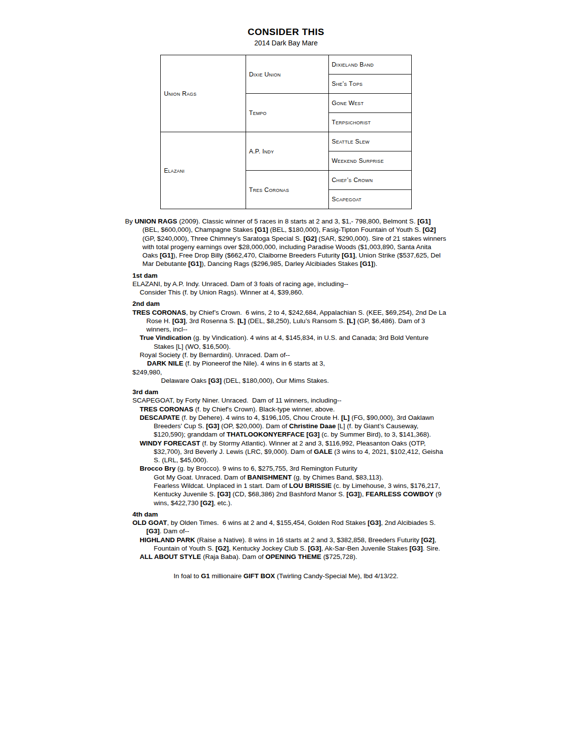CONSIDER THIS
2014 Dark Bay Mare
| Union Rags | Dixie Union | Dixieland Band |
| She’s Tops |
| Tempo | Gone West |
| Terpsichorist |
| Elazani | A.P. Indy | Seattle Slew |
| Weekend Surprise |
| Tres Coronas | Chief’s Crown |
| Scapegoat |
By UNION RAGS (2009). Classic winner of 5 races in 8 starts at 2 and 3, $1,- 798,800, Belmont S. [G1] (BEL, $600,000), Champagne Stakes [G1] (BEL, $180,000), Fasig-Tipton Fountain of Youth S. [G2] (GP, $240,000), Three Chimney’s Saratoga Special S. [G2] (SAR, $290,000). Sire of 21 stakes winners with total progeny earnings over $28,000,000, including Paradise Woods ($1,003,890, Santa Anita Oaks [G1]), Free Drop Billy ($662,470, Claiborne Breeders Futurity [G1], Union Strike ($537,625, Del Mar Debutante [G1]), Dancing Rags ($296,985, Darley Alcibiades Stakes [G1]).
1st dam
ELAZANI, by A.P. Indy. Unraced. Dam of 3 foals of racing age, including--
Consider This (f. by Union Rags). Winner at 4, $39,860.
2nd dam
TRES CORONAS, by Chief’s Crown. 6 wins, 2 to 4, $242,684, Appalachian S. (KEE, $69,254), 2nd De La Rose H. [G3], 3rd Rosenna S. [L] (DEL, $8,250), Lulu’s Ransom S. [L] (GP, $6,486). Dam of 3 winners, incl--
True Vindication (g. by Vindication). 4 wins at 4, $145,834, in U.S. and Canada; 3rd Bold Venture Stakes [L] (WO, $16,500).
Royal Society (f. by Bernardini). Unraced. Dam of--
DARK NILE (f. by Pioneerof the Nile). 4 wins in 6 starts at 3,
$249,980,
Delaware Oaks [G3] (DEL, $180,000), Our Mims Stakes.
3rd dam
SCAPEGOAT, by Forty Niner. Unraced. Dam of 11 winners, including--
TRES CORONAS (f. by Chief's Crown). Black-type winner, above.
DESCAPATE (f. by Dehere). 4 wins to 4, $196,105, Chou Croute H. [L] (FG, $90,000), 3rd Oaklawn Breeders' Cup S. [G3] (OP, $20,000). Dam of Christine Daae [L] (f. by Giant’s Causeway, $120,590); granddam of THATLOOKONYERFACE [G3] (c. by Summer Bird), to 3, $141,368).
WINDY FORECAST (f. by Stormy Atlantic). Winner at 2 and 3, $116,992, Pleasanton Oaks (OTP, $32,700), 3rd Beverly J. Lewis (LRC, $9,000). Dam of GALE (3 wins to 4, 2021, $102,412, Geisha S. (LRL, $45,000).
Brocco Bry (g. by Brocco). 9 wins to 6, $275,755, 3rd Remington Futurity
Got My Goat. Unraced. Dam of BANISHMENT (g. by Chimes Band, $83,113).
Fearless Wildcat. Unplaced in 1 start. Dam of LOU BRISSIE (c. by Limehouse, 3 wins, $176,217, Kentucky Juvenile S. [G3] (CD, $68,386) 2nd Bashford Manor S. [G3]), FEARLESS COWBOY (9 wins, $422,730 [G2], etc.).
4th dam
OLD GOAT, by Olden Times. 6 wins at 2 and 4, $155,454, Golden Rod Stakes [G3], 2nd Alcibiades S. [G3]. Dam of--
HIGHLAND PARK (Raise a Native). 8 wins in 16 starts at 2 and 3, $382,858, Breeders Futurity [G2], Fountain of Youth S. [G2], Kentucky Jockey Club S. [G3], Ak-Sar-Ben Juvenile Stakes [G3]. Sire.
ALL ABOUT STYLE (Raja Baba). Dam of OPENING THEME ($725,728).
In foal to G1 millionaire GIFT BOX (Twirling Candy-Special Me), lbd 4/13/22.